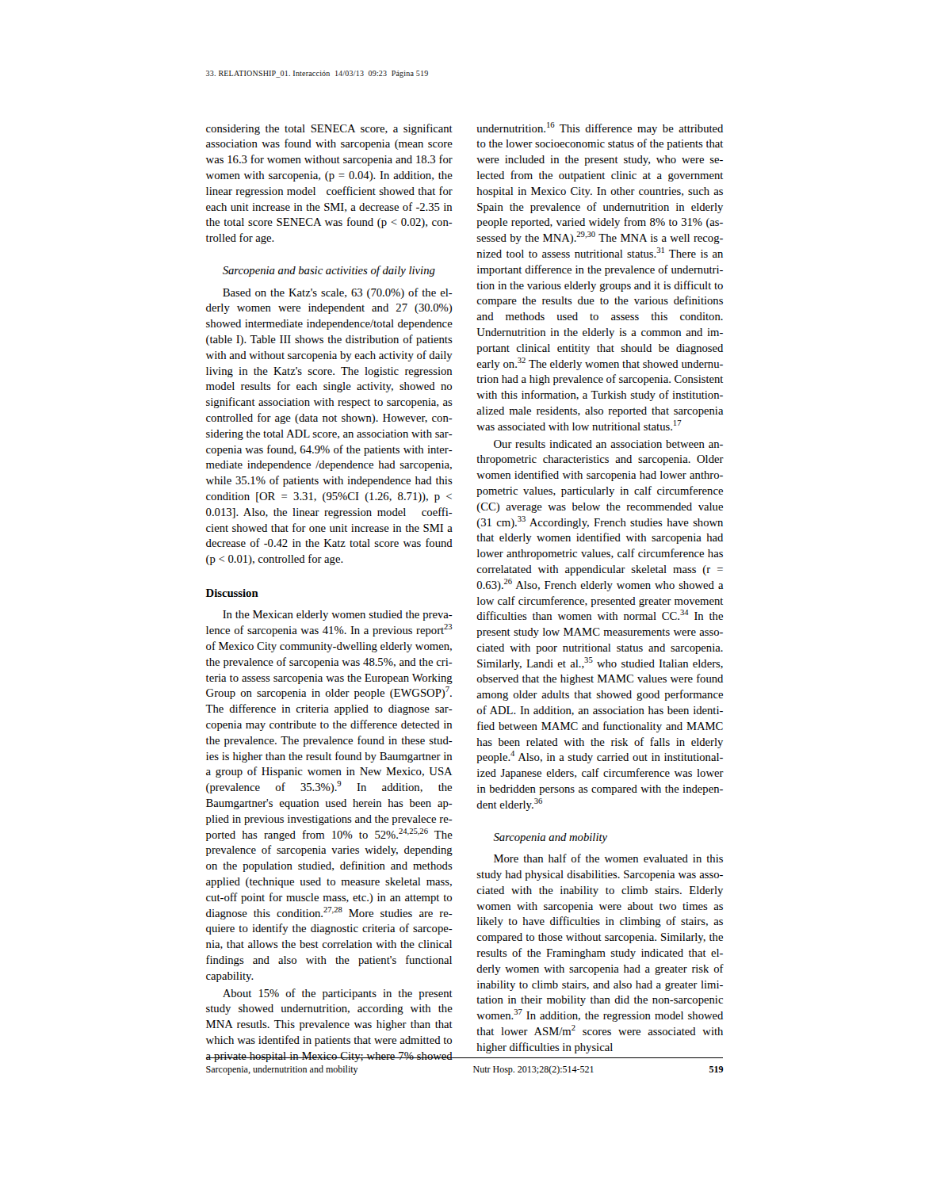33. RELATIONSHIP_01. Interacción 14/03/13 09:23 Página 519
considering the total SENECA score, a significant association was found with sarcopenia (mean score was 16.3 for women without sarcopenia and 18.3 for women with sarcopenia, (p = 0.04). In addition, the linear regression model coefficient showed that for each unit increase in the SMI, a decrease of -2.35 in the total score SENECA was found (p < 0.02), controlled for age.
Sarcopenia and basic activities of daily living
Based on the Katz's scale, 63 (70.0%) of the elderly women were independent and 27 (30.0%) showed intermediate independence/total dependence (table I). Table III shows the distribution of patients with and without sarcopenia by each activity of daily living in the Katz's score. The logistic regression model results for each single activity, showed no significant association with respect to sarcopenia, as controlled for age (data not shown). However, considering the total ADL score, an association with sarcopenia was found, 64.9% of the patients with intermediate independence /dependence had sarcopenia, while 35.1% of patients with independence had this condition [OR = 3.31, (95%CI (1.26, 8.71)), p < 0.013]. Also, the linear regression model coefficient showed that for one unit increase in the SMI a decrease of -0.42 in the Katz total score was found (p < 0.01), controlled for age.
Discussion
In the Mexican elderly women studied the prevalence of sarcopenia was 41%. In a previous report23 of Mexico City community-dwelling elderly women, the prevalence of sarcopenia was 48.5%, and the criteria to assess sarcopenia was the European Working Group on sarcopenia in older people (EWGSOP)7. The difference in criteria applied to diagnose sarcopenia may contribute to the difference detected in the prevalence. The prevalence found in these studies is higher than the result found by Baumgartner in a group of Hispanic women in New Mexico, USA (prevalence of 35.3%).9 In addition, the Baumgartner's equation used herein has been applied in previous investigations and the prevalece reported has ranged from 10% to 52%.24,25,26 The prevalence of sarcopenia varies widely, depending on the population studied, definition and methods applied (technique used to measure skeletal mass, cut-off point for muscle mass, etc.) in an attempt to diagnose this condition.27,28 More studies are requiere to identify the diagnostic criteria of sarcopenia, that allows the best correlation with the clinical findings and also with the patient's functional capability.
About 15% of the participants in the present study showed undernutrition, according with the MNA resutls. This prevalence was higher than that which was identifed in patients that were admitted to a private hospital in Mexico City; where 7% showed undernutrition.16 This difference may be attributed to the lower socioeconomic status of the patients that were included in the present study, who were selected from the outpatient clinic at a government hospital in Mexico City. In other countries, such as Spain the prevalence of undernutrition in elderly people reported, varied widely from 8% to 31% (assessed by the MNA).29,30 The MNA is a well recognized tool to assess nutritional status.31 There is an important difference in the prevalence of undernutrition in the various elderly groups and it is difficult to compare the results due to the various definitions and methods used to assess this conditon. Undernutrition in the elderly is a common and important clinical entitity that should be diagnosed early on.32 The elderly women that showed undernutrion had a high prevalence of sarcopenia. Consistent with this information, a Turkish study of institutionalized male residents, also reported that sarcopenia was associated with low nutritional status.17
Our results indicated an association between anthropometric characteristics and sarcopenia. Older women identified with sarcopenia had lower anthropometric values, particularly in calf circumference (CC) average was below the recommended value (31 cm).33 Accordingly, French studies have shown that elderly women identified with sarcopenia had lower anthropometric values, calf circumference has correlatated with appendicular skeletal mass (r = 0.63).26 Also, French elderly women who showed a low calf circumference, presented greater movement difficulties than women with normal CC.34 In the present study low MAMC measurements were associated with poor nutritional status and sarcopenia. Similarly, Landi et al.,35 who studied Italian elders, observed that the highest MAMC values were found among older adults that showed good performance of ADL. In addition, an association has been identified between MAMC and functionality and MAMC has been related with the risk of falls in elderly people.4 Also, in a study carried out in institutionalized Japanese elders, calf circumference was lower in bedridden persons as compared with the independent elderly.36
Sarcopenia and mobility
More than half of the women evaluated in this study had physical disabilities. Sarcopenia was associated with the inability to climb stairs. Elderly women with sarcopenia were about two times as likely to have difficulties in climbing of stairs, as compared to those without sarcopenia. Similarly, the results of the Framingham study indicated that elderly women with sarcopenia had a greater risk of inability to climb stairs, and also had a greater limitation in their mobility than did the non-sarcopenic women.37 In addition, the regression model showed that lower ASM/m2 scores were associated with higher difficulties in physical
Sarcopenia, undernutrition and mobility
Nutr Hosp. 2013;28(2):514-521
519